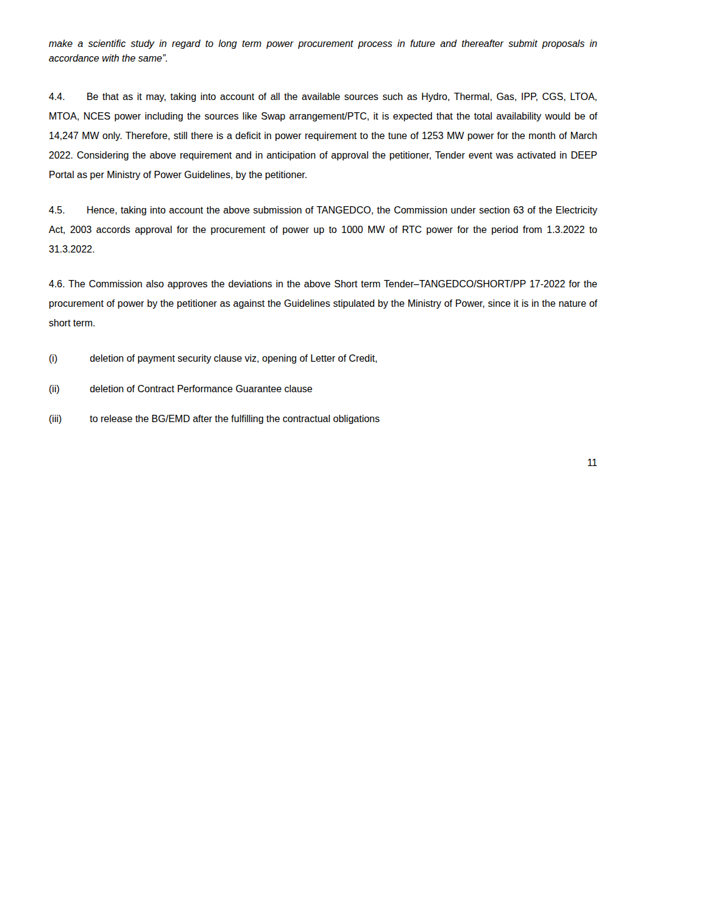make a scientific study in regard to long term power procurement process in future and thereafter submit proposals in accordance with the same”.
4.4. Be that as it may, taking into account of all the available sources such as Hydro, Thermal, Gas, IPP, CGS, LTOA, MTOA, NCES power including the sources like Swap arrangement/PTC, it is expected that the total availability would be of 14,247 MW only. Therefore, still there is a deficit in power requirement to the tune of 1253 MW power for the month of March 2022. Considering the above requirement and in anticipation of approval the petitioner, Tender event was activated in DEEP Portal as per Ministry of Power Guidelines, by the petitioner.
4.5. Hence, taking into account the above submission of TANGEDCO, the Commission under section 63 of the Electricity Act, 2003 accords approval for the procurement of power up to 1000 MW of RTC power for the period from 1.3.2022 to 31.3.2022.
4.6. The Commission also approves the deviations in the above Short term Tender–TANGEDCO/SHORT/PP 17-2022 for the procurement of power by the petitioner as against the Guidelines stipulated by the Ministry of Power, since it is in the nature of short term.
(i) deletion of payment security clause viz, opening of Letter of Credit,
(ii) deletion of Contract Performance Guarantee clause
(iii) to release the BG/EMD after the fulfilling the contractual obligations
11